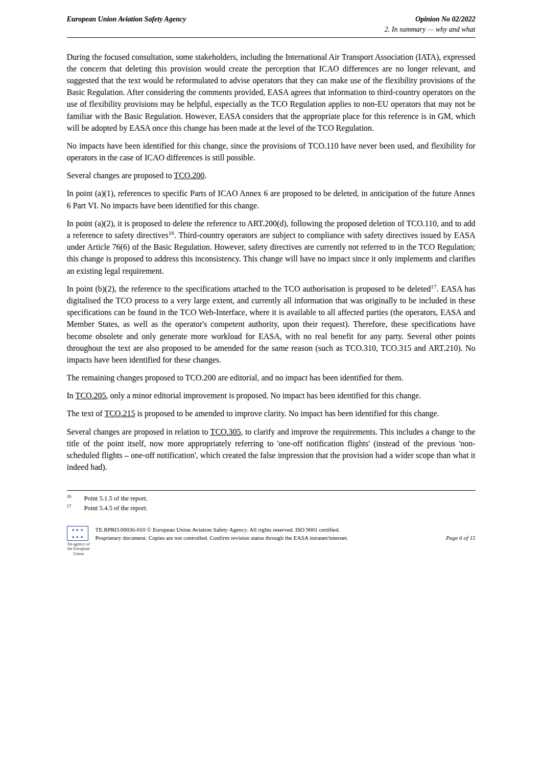European Union Aviation Safety Agency
Opinion No 02/2022 2. In summary — why and what
During the focused consultation, some stakeholders, including the International Air Transport Association (IATA), expressed the concern that deleting this provision would create the perception that ICAO differences are no longer relevant, and suggested that the text would be reformulated to advise operators that they can make use of the flexibility provisions of the Basic Regulation. After considering the comments provided, EASA agrees that information to third-country operators on the use of flexibility provisions may be helpful, especially as the TCO Regulation applies to non-EU operators that may not be familiar with the Basic Regulation. However, EASA considers that the appropriate place for this reference is in GM, which will be adopted by EASA once this change has been made at the level of the TCO Regulation.
No impacts have been identified for this change, since the provisions of TCO.110 have never been used, and flexibility for operators in the case of ICAO differences is still possible.
Several changes are proposed to TCO.200.
In point (a)(1), references to specific Parts of ICAO Annex 6 are proposed to be deleted, in anticipation of the future Annex 6 Part VI. No impacts have been identified for this change.
In point (a)(2), it is proposed to delete the reference to ART.200(d), following the proposed deletion of TCO.110, and to add a reference to safety directives16. Third-country operators are subject to compliance with safety directives issued by EASA under Article 76(6) of the Basic Regulation. However, safety directives are currently not referred to in the TCO Regulation; this change is proposed to address this inconsistency. This change will have no impact since it only implements and clarifies an existing legal requirement.
In point (b)(2), the reference to the specifications attached to the TCO authorisation is proposed to be deleted17. EASA has digitalised the TCO process to a very large extent, and currently all information that was originally to be included in these specifications can be found in the TCO Web-Interface, where it is available to all affected parties (the operators, EASA and Member States, as well as the operator's competent authority, upon their request). Therefore, these specifications have become obsolete and only generate more workload for EASA, with no real benefit for any party. Several other points throughout the text are also proposed to be amended for the same reason (such as TCO.310, TCO.315 and ART.210). No impacts have been identified for these changes.
The remaining changes proposed to TCO.200 are editorial, and no impact has been identified for them.
In TCO.205, only a minor editorial improvement is proposed. No impact has been identified for this change.
The text of TCO.215 is proposed to be amended to improve clarity. No impact has been identified for this change.
Several changes are proposed in relation to TCO.305, to clarify and improve the requirements. This includes a change to the title of the point itself, now more appropriately referring to 'one-off notification flights' (instead of the previous 'non-scheduled flights – one-off notification', which created the false impression that the provision had a wider scope than what it indeed had).
| 16 | Point 5.1.5 of the report. |
| 17 | Point 5.4.5 of the report. |
An agency of the European Union
TE.RPRO.00036-010 © European Union Aviation Safety Agency. All rights reserved. ISO 9001 certified.
Proprietary document. Copies are not controlled. Confirm revision status through the EASA intranet/internet. Page 6 of 15